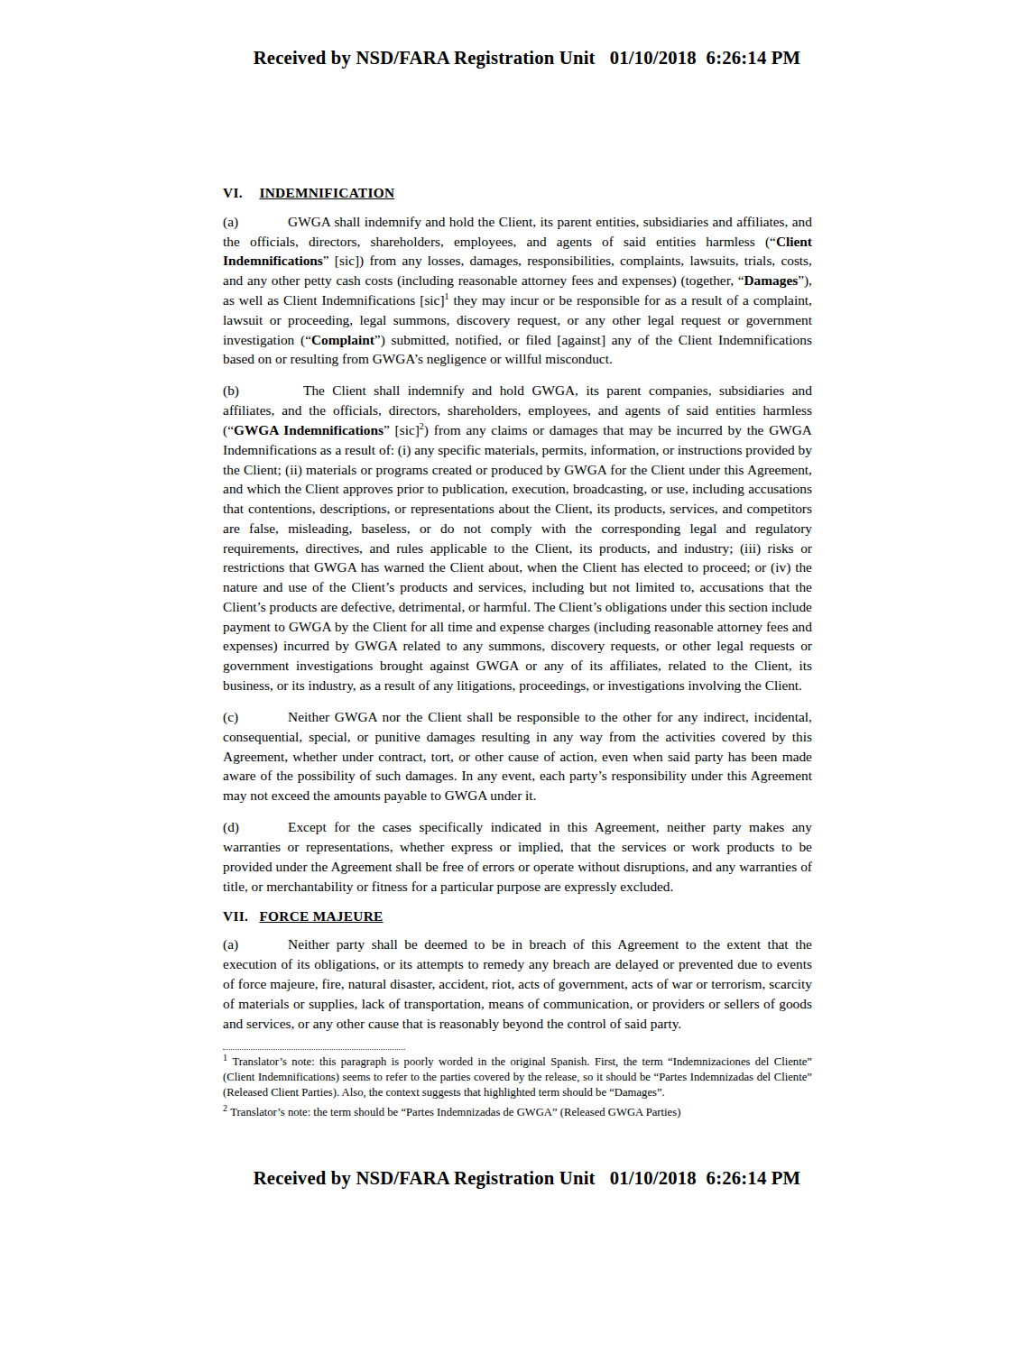Received by NSD/FARA Registration Unit 01/10/2018 6:26:14 PM
VI. INDEMNIFICATION
(a) GWGA shall indemnify and hold the Client, its parent entities, subsidiaries and affiliates, and the officials, directors, shareholders, employees, and agents of said entities harmless (“Client Indemnifications” [sic]) from any losses, damages, responsibilities, complaints, lawsuits, trials, costs, and any other petty cash costs (including reasonable attorney fees and expenses) (together, “Damages”), as well as Client Indemnifications [sic]1 they may incur or be responsible for as a result of a complaint, lawsuit or proceeding, legal summons, discovery request, or any other legal request or government investigation (“Complaint”) submitted, notified, or filed [against] any of the Client Indemnifications based on or resulting from GWGA’s negligence or willful misconduct.
(b) The Client shall indemnify and hold GWGA, its parent companies, subsidiaries and affiliates, and the officials, directors, shareholders, employees, and agents of said entities harmless (“GWGA Indemnifications” [sic]2) from any claims or damages that may be incurred by the GWGA Indemnifications as a result of: (i) any specific materials, permits, information, or instructions provided by the Client; (ii) materials or programs created or produced by GWGA for the Client under this Agreement, and which the Client approves prior to publication, execution, broadcasting, or use, including accusations that contentions, descriptions, or representations about the Client, its products, services, and competitors are false, misleading, baseless, or do not comply with the corresponding legal and regulatory requirements, directives, and rules applicable to the Client, its products, and industry; (iii) risks or restrictions that GWGA has warned the Client about, when the Client has elected to proceed; or (iv) the nature and use of the Client’s products and services, including but not limited to, accusations that the Client’s products are defective, detrimental, or harmful. The Client’s obligations under this section include payment to GWGA by the Client for all time and expense charges (including reasonable attorney fees and expenses) incurred by GWGA related to any summons, discovery requests, or other legal requests or government investigations brought against GWGA or any of its affiliates, related to the Client, its business, or its industry, as a result of any litigations, proceedings, or investigations involving the Client.
(c) Neither GWGA nor the Client shall be responsible to the other for any indirect, incidental, consequential, special, or punitive damages resulting in any way from the activities covered by this Agreement, whether under contract, tort, or other cause of action, even when said party has been made aware of the possibility of such damages. In any event, each party’s responsibility under this Agreement may not exceed the amounts payable to GWGA under it.
(d) Except for the cases specifically indicated in this Agreement, neither party makes any warranties or representations, whether express or implied, that the services or work products to be provided under the Agreement shall be free of errors or operate without disruptions, and any warranties of title, or merchantability or fitness for a particular purpose are expressly excluded.
VII. FORCE MAJEURE
(a) Neither party shall be deemed to be in breach of this Agreement to the extent that the execution of its obligations, or its attempts to remedy any breach are delayed or prevented due to events of force majeure, fire, natural disaster, accident, riot, acts of government, acts of war or terrorism, scarcity of materials or supplies, lack of transportation, means of communication, or providers or sellers of goods and services, or any other cause that is reasonably beyond the control of said party.
1 Translator’s note: this paragraph is poorly worded in the original Spanish. First, the term “Indemnizaciones del Cliente” (Client Indemnifications) seems to refer to the parties covered by the release, so it should be “Partes Indemnizadas del Cliente” (Released Client Parties). Also, the context suggests that highlighted term should be “Damages”.
2 Translator’s note: the term should be “Partes Indemnizadas de GWGA” (Released GWGA Parties)
Received by NSD/FARA Registration Unit 01/10/2018 6:26:14 PM